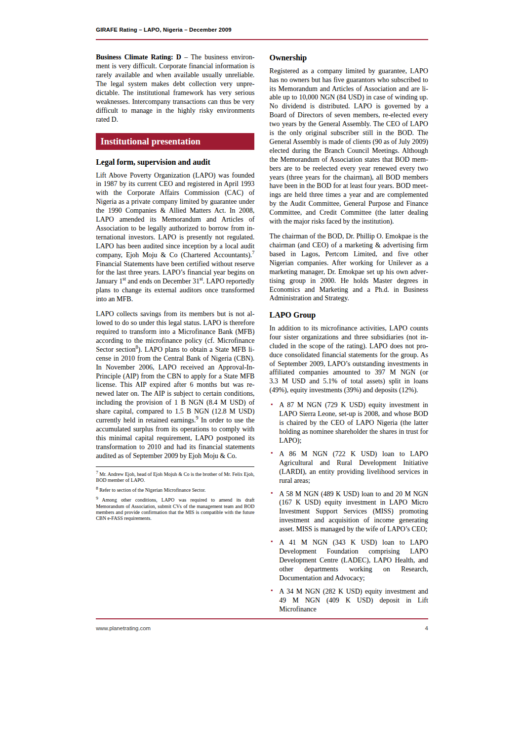GIRAFE Rating – LAPO, Nigeria – December 2009
Business Climate Rating: D – The business environment is very difficult. Corporate financial information is rarely available and when available usually unreliable. The legal system makes debt collection very unpredictable. The institutional framework has very serious weaknesses. Intercompany transactions can thus be very difficult to manage in the highly risky environments rated D.
Institutional presentation
Legal form, supervision and audit
Lift Above Poverty Organization (LAPO) was founded in 1987 by its current CEO and registered in April 1993 with the Corporate Affairs Commission (CAC) of Nigeria as a private company limited by guarantee under the 1990 Companies & Allied Matters Act. In 2008, LAPO amended its Memorandum and Articles of Association to be legally authorized to borrow from international investors. LAPO is presently not regulated. LAPO has been audited since inception by a local audit company, Ejoh Moju & Co (Chartered Accountants).7 Financial Statements have been certified without reserve for the last three years. LAPO’s financial year begins on January 1st and ends on December 31st. LAPO reportedly plans to change its external auditors once transformed into an MFB.
LAPO collects savings from its members but is not allowed to do so under this legal status. LAPO is therefore required to transform into a Microfinance Bank (MFB) according to the microfinance policy (cf. Microfinance Sector section8). LAPO plans to obtain a State MFB license in 2010 from the Central Bank of Nigeria (CBN). In November 2006, LAPO received an Approval-In-Principle (AIP) from the CBN to apply for a State MFB license. This AIP expired after 6 months but was renewed later on. The AIP is subject to certain conditions, including the provision of 1 B NGN (8.4 M USD) of share capital, compared to 1.5 B NGN (12.8 M USD) currently held in retained earnings.9 In order to use the accumulated surplus from its operations to comply with this minimal capital requirement, LAPO postponed its transformation to 2010 and had its financial statements audited as of September 2009 by Ejoh Moju & Co.
7 Mr. Andrew Ejoh, head of Ejoh Mojuh & Co is the brother of Mr. Felix Ejoh, BOD member of LAPO.
8 Refer to section of the Nigerian Microfinance Sector.
9 Among other conditions, LAPO was required to amend its draft Memorandum of Association, submit CVs of the management team and BOD members and provide confirmation that the MIS is compatible with the future CBN e-FASS requirements.
Ownership
Registered as a company limited by guarantee, LAPO has no owners but has five guarantors who subscribed to its Memorandum and Articles of Association and are liable up to 10,000 NGN (84 USD) in case of winding up. No dividend is distributed. LAPO is governed by a Board of Directors of seven members, re-elected every two years by the General Assembly. The CEO of LAPO is the only original subscriber still in the BOD. The General Assembly is made of clients (90 as of July 2009) elected during the Branch Council Meetings. Although the Memorandum of Association states that BOD members are to be reelected every year renewed every two years (three years for the chairman), all BOD members have been in the BOD for at least four years. BOD meetings are held three times a year and are complemented by the Audit Committee, General Purpose and Finance Committee, and Credit Committee (the latter dealing with the major risks faced by the institution).
The chairman of the BOD, Dr. Phillip O. Emokpae is the chairman (and CEO) of a marketing & advertising firm based in Lagos, Pertcom Limited, and five other Nigerian companies. After working for Unilever as a marketing manager, Dr. Emokpae set up his own advertising group in 2000. He holds Master degrees in Economics and Marketing and a Ph.d. in Business Administration and Strategy.
LAPO Group
In addition to its microfinance activities, LAPO counts four sister organizations and three subsidiaries (not included in the scope of the rating). LAPO does not produce consolidated financial statements for the group. As of September 2009, LAPO’s outstanding investments in affiliated companies amounted to 397 M NGN (or 3.3 M USD and 5.1% of total assets) split in loans (49%), equity investments (39%) and deposits (12%).
A 87 M NGN (729 K USD) equity investment in LAPO Sierra Leone, set-up is 2008, and whose BOD is chaired by the CEO of LAPO Nigeria (the latter holding as nominee shareholder the shares in trust for LAPO);
A 86 M NGN (722 K USD) loan to LAPO Agricultural and Rural Development Initiative (LARDI), an entity providing livelihood services in rural areas;
A 58 M NGN (489 K USD) loan to and 20 M NGN (167 K USD) equity investment in LAPO Micro Investment Support Services (MISS) promoting investment and acquisition of income generating asset. MISS is managed by the wife of LAPO’s CEO;
A 41 M NGN (343 K USD) loan to LAPO Development Foundation comprising LAPO Development Centre (LADEC), LAPO Health, and other departments working on Research, Documentation and Advocacy;
A 34 M NGN (282 K USD) equity investment and 49 M NGN (409 K USD) deposit in Lift Microfinance
www.planetrating.com
4